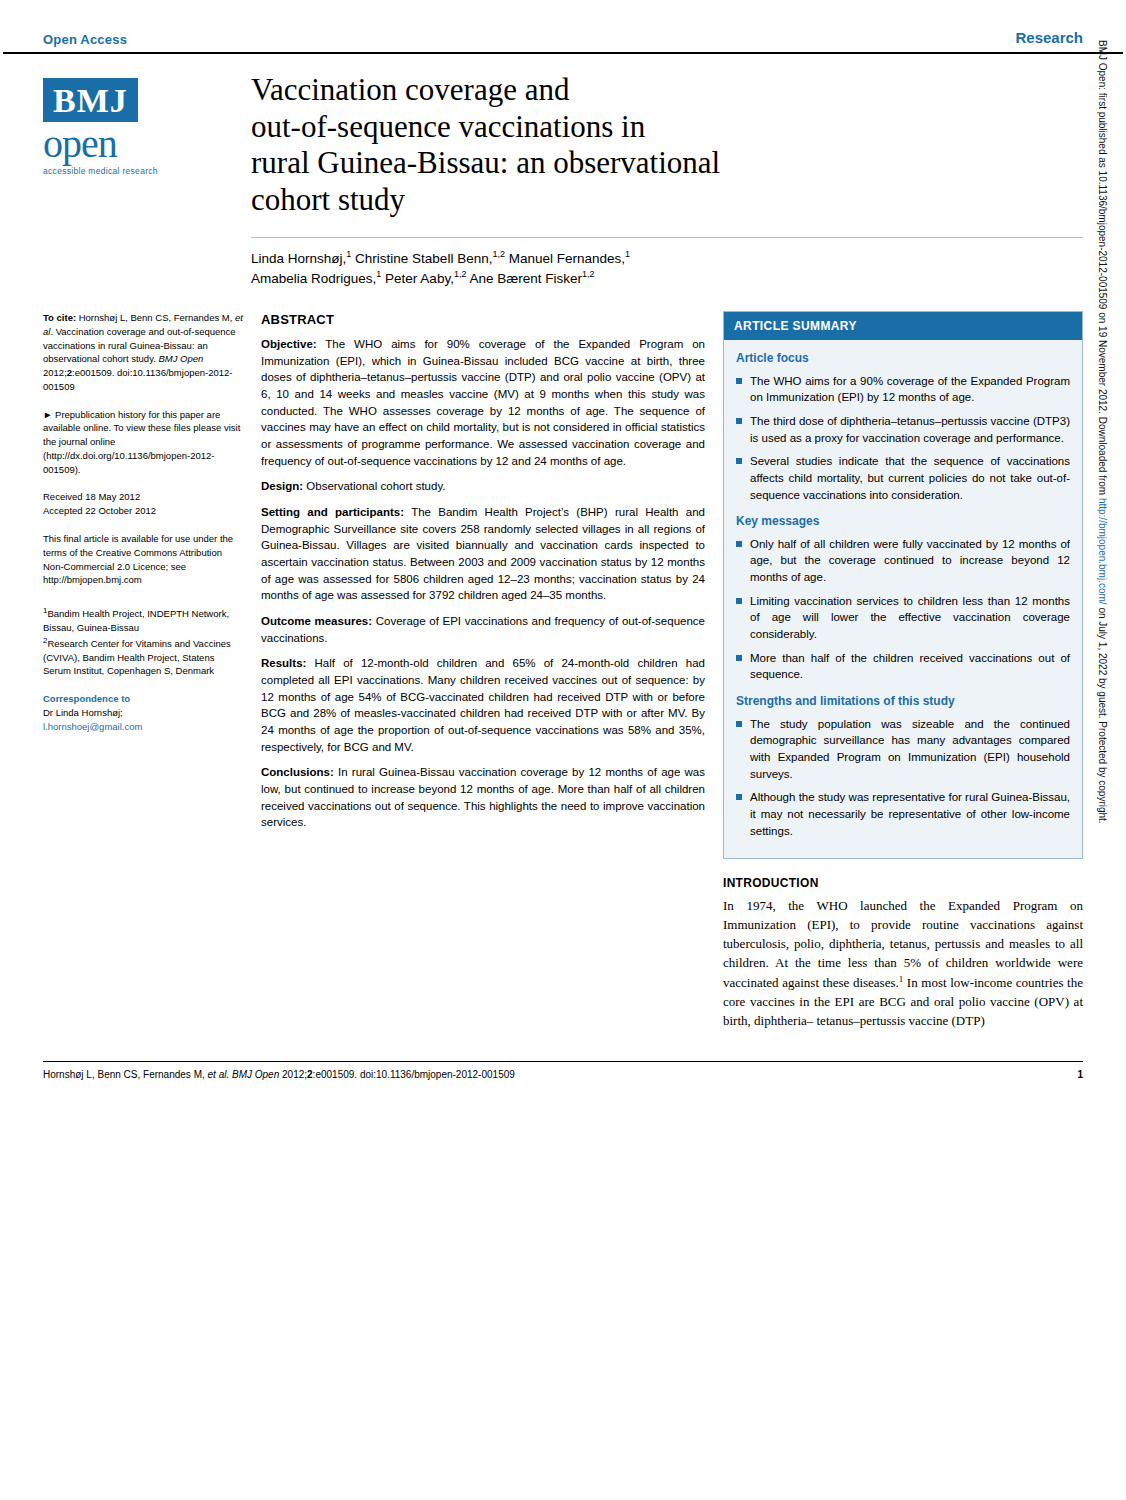BMJ Open: first published as 10.1136/bmjopen-2012-001509 on 19 November 2012. Downloaded from http://bmjopen.bmj.com/ on July 1, 2022 by guest. Protected by copyright.
Open Access
Research
BMJ open
accessible medical research
Vaccination coverage and
out-of-sequence vaccinations in
rural Guinea-Bissau: an observational
cohort study
Linda Hornshøj,1 Christine Stabell Benn,1,2 Manuel Fernandes,1
Amabelia Rodrigues,1 Peter Aaby,1,2 Ane Bærent Fisker1,2
To cite: Hornshøj L, Benn CS, Fernandes M, et al. Vaccination coverage and out-of-sequence vaccinations in rural Guinea-Bissau: an observational cohort study. BMJ Open 2012;2:e001509. doi:10.1136/bmjopen-2012-001509
► Prepublication history for this paper are available online. To view these files please visit the journal online (http://dx.doi.org/10.1136/bmjopen-2012-001509).
Received 18 May 2012
Accepted 22 October 2012
This final article is available for use under the terms of the Creative Commons Attribution Non-Commercial 2.0 Licence; see http://bmjopen.bmj.com
1Bandim Health Project, INDEPTH Network, Bissau, Guinea-Bissau
2Research Center for Vitamins and Vaccines (CVIVA), Bandim Health Project, Statens Serum Institut, Copenhagen S, Denmark
Correspondence to
Dr Linda Hornshøj;
l.hornshoej@gmail.com
ABSTRACT
Objective: The WHO aims for 90% coverage of the Expanded Program on Immunization (EPI), which in Guinea-Bissau included BCG vaccine at birth, three doses of diphtheria–tetanus–pertussis vaccine (DTP) and oral polio vaccine (OPV) at 6, 10 and 14 weeks and measles vaccine (MV) at 9 months when this study was conducted. The WHO assesses coverage by 12 months of age. The sequence of vaccines may have an effect on child mortality, but is not considered in official statistics or assessments of programme performance. We assessed vaccination coverage and frequency of out-of-sequence vaccinations by 12 and 24 months of age.
Design: Observational cohort study.
Setting and participants: The Bandim Health Project’s (BHP) rural Health and Demographic Surveillance site covers 258 randomly selected villages in all regions of Guinea-Bissau. Villages are visited biannually and vaccination cards inspected to ascertain vaccination status. Between 2003 and 2009 vaccination status by 12 months of age was assessed for 5806 children aged 12–23 months; vaccination status by 24 months of age was assessed for 3792 children aged 24–35 months.
Outcome measures: Coverage of EPI vaccinations and frequency of out-of-sequence vaccinations.
Results: Half of 12-month-old children and 65% of 24-month-old children had completed all EPI vaccinations. Many children received vaccines out of sequence: by 12 months of age 54% of BCG-vaccinated children had received DTP with or before BCG and 28% of measles-vaccinated children had received DTP with or after MV. By 24 months of age the proportion of out-of-sequence vaccinations was 58% and 35%, respectively, for BCG and MV.
Conclusions: In rural Guinea-Bissau vaccination coverage by 12 months of age was low, but continued to increase beyond 12 months of age. More than half of all children received vaccinations out of sequence. This highlights the need to improve vaccination services.
ARTICLE SUMMARY
Article focus
The WHO aims for a 90% coverage of the Expanded Program on Immunization (EPI) by 12 months of age.
The third dose of diphtheria–tetanus–pertussis vaccine (DTP3) is used as a proxy for vaccination coverage and performance.
Several studies indicate that the sequence of vaccinations affects child mortality, but current policies do not take out-of-sequence vaccinations into consideration.
Key messages
Only half of all children were fully vaccinated by 12 months of age, but the coverage continued to increase beyond 12 months of age.
Limiting vaccination services to children less than 12 months of age will lower the effective vaccination coverage considerably.
More than half of the children received vaccinations out of sequence.
Strengths and limitations of this study
The study population was sizeable and the continued demographic surveillance has many advantages compared with Expanded Program on Immunization (EPI) household surveys.
Although the study was representative for rural Guinea-Bissau, it may not necessarily be representative of other low-income settings.
INTRODUCTION
In 1974, the WHO launched the Expanded Program on Immunization (EPI), to provide routine vaccinations against tuberculosis, polio, diphtheria, tetanus, pertussis and measles to all children. At the time less than 5% of children worldwide were vaccinated against these diseases.1 In most low-income countries the core vaccines in the EPI are BCG and oral polio vaccine (OPV) at birth, diphtheria– tetanus–pertussis vaccine (DTP)
Hornshøj L, Benn CS, Fernandes M, et al. BMJ Open 2012;2:e001509. doi:10.1136/bmjopen-2012-001509
1